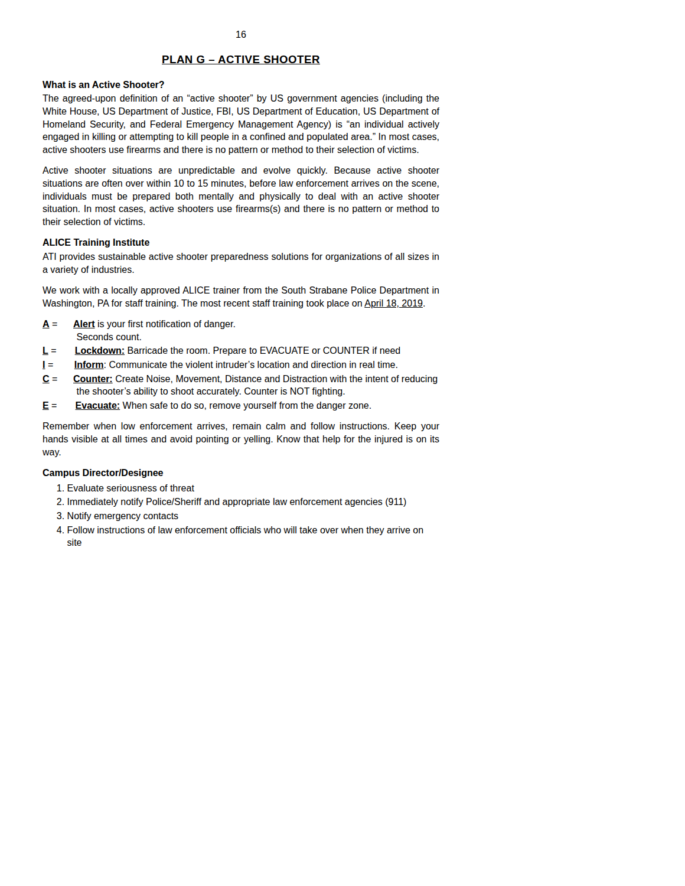16
PLAN G – ACTIVE SHOOTER
What is an Active Shooter?
The agreed-upon definition of an “active shooter” by US government agencies (including the White House, US Department of Justice, FBI, US Department of Education, US Department of Homeland Security, and Federal Emergency Management Agency) is “an individual actively engaged in killing or attempting to kill people in a confined and populated area.” In most cases, active shooters use firearms and there is no pattern or method to their selection of victims.
Active shooter situations are unpredictable and evolve quickly. Because active shooter situations are often over within 10 to 15 minutes, before law enforcement arrives on the scene, individuals must be prepared both mentally and physically to deal with an active shooter situation. In most cases, active shooters use firearms(s) and there is no pattern or method to their selection of victims.
ALICE Training Institute
ATI provides sustainable active shooter preparedness solutions for organizations of all sizes in a variety of industries.
We work with a locally approved ALICE trainer from the South Strabane Police Department in Washington, PA for staff training. The most recent staff training took place on April 18, 2019.
A = Alert is your first notification of danger. Seconds count.
L = Lockdown: Barricade the room. Prepare to EVACUATE or COUNTER if need
I = Inform: Communicate the violent intruder’s location and direction in real time.
C = Counter: Create Noise, Movement, Distance and Distraction with the intent of reducing the shooter’s ability to shoot accurately. Counter is NOT fighting.
E = Evacuate: When safe to do so, remove yourself from the danger zone.
Remember when low enforcement arrives, remain calm and follow instructions. Keep your hands visible at all times and avoid pointing or yelling. Know that help for the injured is on its way.
Campus Director/Designee
Evaluate seriousness of threat
Immediately notify Police/Sheriff and appropriate law enforcement agencies (911)
Notify emergency contacts
Follow instructions of law enforcement officials who will take over when they arrive on site